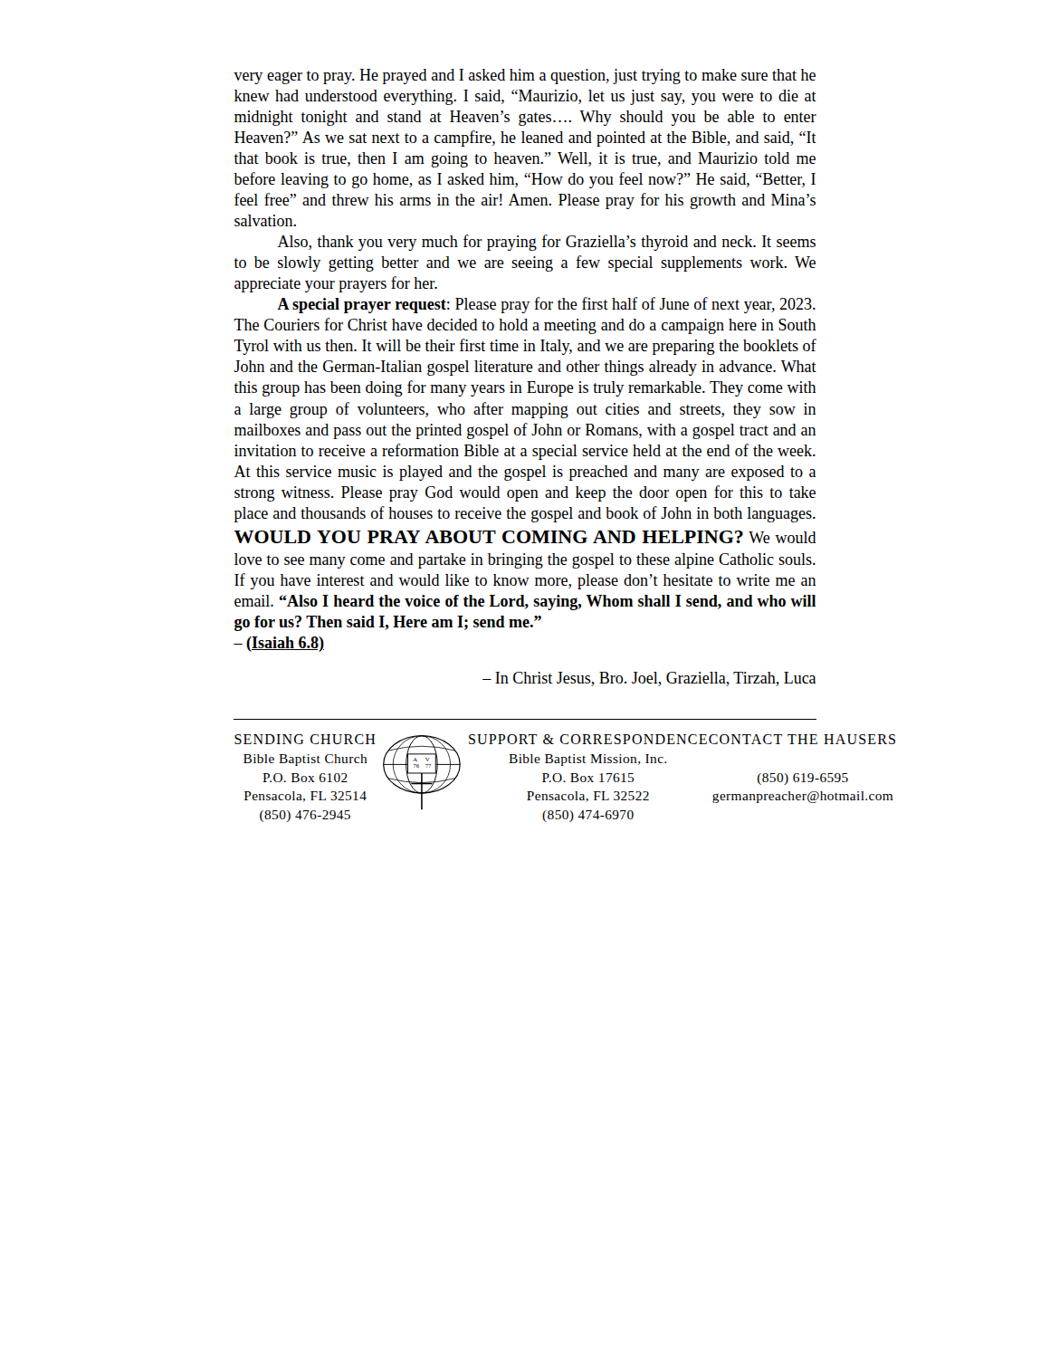very eager to pray. He prayed and I asked him a question, just trying to make sure that he knew had understood everything. I said, “Maurizio, let us just say, you were to die at midnight tonight and stand at Heaven’s gates…. Why should you be able to enter Heaven?” As we sat next to a campfire, he leaned and pointed at the Bible, and said, “It that book is true, then I am going to heaven.” Well, it is true, and Maurizio told me before leaving to go home, as I asked him, “How do you feel now?” He said, “Better, I feel free” and threw his arms in the air! Amen. Please pray for his growth and Mina’s salvation.
Also, thank you very much for praying for Graziella’s thyroid and neck. It seems to be slowly getting better and we are seeing a few special supplements work. We appreciate your prayers for her.
A special prayer request: Please pray for the first half of June of next year, 2023. The Couriers for Christ have decided to hold a meeting and do a campaign here in South Tyrol with us then. It will be their first time in Italy, and we are preparing the booklets of John and the German-Italian gospel literature and other things already in advance. What this group has been doing for many years in Europe is truly remarkable. They come with a large group of volunteers, who after mapping out cities and streets, they sow in mailboxes and pass out the printed gospel of John or Romans, with a gospel tract and an invitation to receive a reformation Bible at a special service held at the end of the week. At this service music is played and the gospel is preached and many are exposed to a strong witness. Please pray God would open and keep the door open for this to take place and thousands of houses to receive the gospel and book of John in both languages. WOULD YOU PRAY ABOUT COMING AND HELPING? We would love to see many come and partake in bringing the gospel to these alpine Catholic souls. If you have interest and would like to know more, please don’t hesitate to write me an email. “Also I heard the voice of the Lord, saying, Whom shall I send, and who will go for us? Then said I, Here am I; send me.”
– (Isaiah 6.8)
– In Christ Jesus, Bro. Joel, Graziella, Tirzah, Luca
| SENDING CHURCH Bible Baptist Church P.O. Box 6102 Pensacola, FL 32514 (850) 476-2945 | A 76 V 77 | SUPPORT & CORRESPONDENCE Bible Baptist Mission, Inc. P.O. Box 17615 Pensacola, FL 32522 (850) 474-6970 | CONTACT THE HAUSERS (850) 619-6595 germanpreacher@hotmail.com |